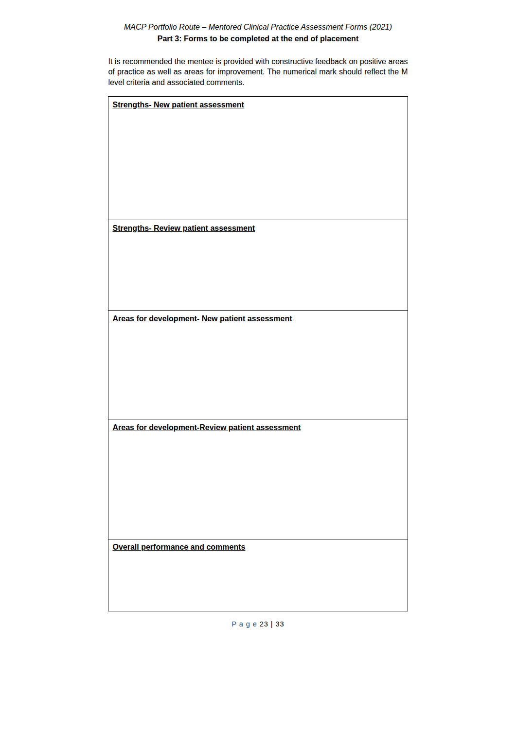MACP Portfolio Route – Mentored Clinical Practice Assessment Forms (2021)
Part 3: Forms to be completed at the end of placement
It is recommended the mentee is provided with constructive feedback on positive areas of practice as well as areas for improvement. The numerical mark should reflect the M level criteria and associated comments.
| Strengths- New patient assessment |
| Strengths- Review patient assessment |
| Areas for development- New patient assessment |
| Areas for development-Review patient assessment |
| Overall performance and comments |
P a g e 23 | 33